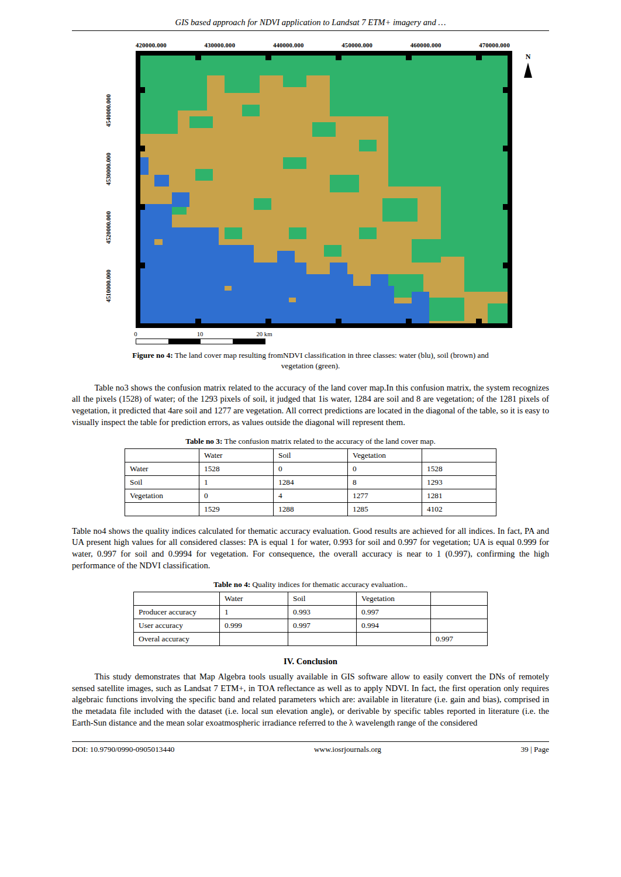GIS based approach for NDVI application to Landsat 7 ETM+ imagery and …
420000.000 430000.000 440000.000 450000.000 460000.000 470000.000
4540000.000 4530000.000 4520000.000 4510000.000
N
0 10 20 km
Figure no 4: The land cover map resulting fromNDVI classification in three classes: water (blu), soil (brown) and vegetation (green).
Table no3 shows the confusion matrix related to the accuracy of the land cover map.In this confusion matrix, the system recognizes all the pixels (1528) of water; of the 1293 pixels of soil, it judged that 1is water, 1284 are soil and 8 are vegetation; of the 1281 pixels of vegetation, it predicted that 4are soil and 1277 are vegetation. All correct predictions are located in the diagonal of the table, so it is easy to visually inspect the table for prediction errors, as values outside the diagonal will represent them.
Table no 3: The confusion matrix related to the accuracy of the land cover map.
| | Water | Soil | Vegetation | |
| Water | 1528 | 0 | 0 | 1528 |
| Soil | 1 | 1284 | 8 | 1293 |
| Vegetation | 0 | 4 | 1277 | 1281 |
| | 1529 | 1288 | 1285 | 4102 |
Table no4 shows the quality indices calculated for thematic accuracy evaluation. Good results are achieved for all indices. In fact, PA and UA present high values for all considered classes: PA is equal 1 for water, 0.993 for soil and 0.997 for vegetation; UA is equal 0.999 for water, 0.997 for soil and 0.9994 for vegetation. For consequence, the overall accuracy is near to 1 (0.997), confirming the high performance of the NDVI classification.
Table no 4: Quality indices for thematic accuracy evaluation..
| | Water | Soil | Vegetation | |
| Producer accuracy | 1 | 0.993 | 0.997 | |
| User accuracy | 0.999 | 0.997 | 0.994 | |
| Overal accuracy | | | | 0.997 |
IV. Conclusion
This study demonstrates that Map Algebra tools usually available in GIS software allow to easily convert the DNs of remotely sensed satellite images, such as Landsat 7 ETM+, in TOA reflectance as well as to apply NDVI. In fact, the first operation only requires algebraic functions involving the specific band and related parameters which are: available in literature (i.e. gain and bias), comprised in the metadata file included with the dataset (i.e. local sun elevation angle), or derivable by specific tables reported in literature (i.e. the Earth-Sun distance and the mean solar exoatmospheric irradiance referred to the λ wavelength range of the considered
DOI: 10.9790/0990-0905013440 www.iosrjournals.org 39 | Page